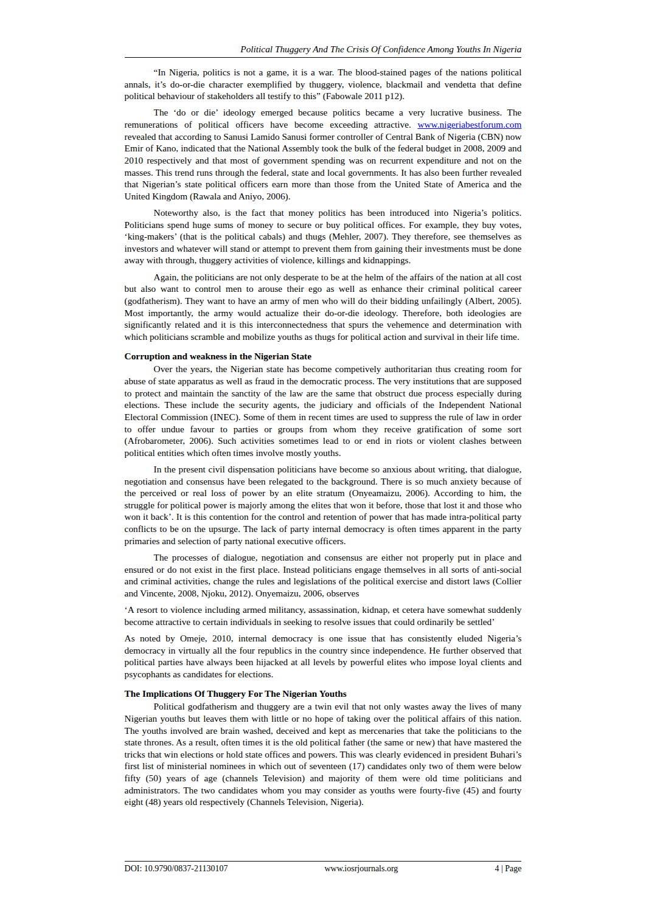Political Thuggery And The Crisis Of Confidence Among Youths In Nigeria
“In Nigeria, politics is not a game, it is a war. The blood-stained pages of the nations political annals, it’s do-or-die character exemplified by thuggery, violence, blackmail and vendetta that define political behaviour of stakeholders all testify to this” (Fabowale 2011 p12).
The ‘do or die’ ideology emerged because politics became a very lucrative business. The remunerations of political officers have become exceeding attractive. www.nigeriabestforum.com revealed that according to Sanusi Lamido Sanusi former controller of Central Bank of Nigeria (CBN) now Emir of Kano, indicated that the National Assembly took the bulk of the federal budget in 2008, 2009 and 2010 respectively and that most of government spending was on recurrent expenditure and not on the masses. This trend runs through the federal, state and local governments. It has also been further revealed that Nigerian’s state political officers earn more than those from the United State of America and the United Kingdom (Rawala and Aniyo, 2006).
Noteworthy also, is the fact that money politics has been introduced into Nigeria’s politics. Politicians spend huge sums of money to secure or buy political offices. For example, they buy votes, ‘king-makers’ (that is the political cabals) and thugs (Mehler, 2007). They therefore, see themselves as investors and whatever will stand or attempt to prevent them from gaining their investments must be done away with through, thuggery activities of violence, killings and kidnappings.
Again, the politicians are not only desperate to be at the helm of the affairs of the nation at all cost but also want to control men to arouse their ego as well as enhance their criminal political career (godfatherism). They want to have an army of men who will do their bidding unfailingly (Albert, 2005). Most importantly, the army would actualize their do-or-die ideology. Therefore, both ideologies are significantly related and it is this interconnectedness that spurs the vehemence and determination with which politicians scramble and mobilize youths as thugs for political action and survival in their life time.
Corruption and weakness in the Nigerian State
Over the years, the Nigerian state has become competively authoritarian thus creating room for abuse of state apparatus as well as fraud in the democratic process. The very institutions that are supposed to protect and maintain the sanctity of the law are the same that obstruct due process especially during elections. These include the security agents, the judiciary and officials of the Independent National Electoral Commission (INEC). Some of them in recent times are used to suppress the rule of law in order to offer undue favour to parties or groups from whom they receive gratification of some sort (Afrobarometer, 2006). Such activities sometimes lead to or end in riots or violent clashes between political entities which often times involve mostly youths.
In the present civil dispensation politicians have become so anxious about writing, that dialogue, negotiation and consensus have been relegated to the background. There is so much anxiety because of the perceived or real loss of power by an elite stratum (Onyeamaizu, 2006). According to him, the struggle for political power is majorly among the elites that won it before, those that lost it and those who won it back’. It is this contention for the control and retention of power that has made intra-political party conflicts to be on the upsurge. The lack of party internal democracy is often times apparent in the party primaries and selection of party national executive officers.
The processes of dialogue, negotiation and consensus are either not properly put in place and ensured or do not exist in the first place. Instead politicians engage themselves in all sorts of anti-social and criminal activities, change the rules and legislations of the political exercise and distort laws (Collier and Vincente, 2008, Njoku, 2012). Onyemaizu, 2006, observes
‘A resort to violence including armed militancy, assassination, kidnap, et cetera have somewhat suddenly become attractive to certain individuals in seeking to resolve issues that could ordinarily be settled’
As noted by Omeje, 2010, internal democracy is one issue that has consistently eluded Nigeria’s democracy in virtually all the four republics in the country since independence. He further observed that political parties have always been hijacked at all levels by powerful elites who impose loyal clients and psycophants as candidates for elections.
The Implications Of Thuggery For The Nigerian Youths
Political godfatherism and thuggery are a twin evil that not only wastes away the lives of many Nigerian youths but leaves them with little or no hope of taking over the political affairs of this nation. The youths involved are brain washed, deceived and kept as mercenaries that take the politicians to the state thrones. As a result, often times it is the old political father (the same or new) that have mastered the tricks that win elections or hold state offices and powers. This was clearly evidenced in president Buhari’s first list of ministerial nominees in which out of seventeen (17) candidates only two of them were below fifty (50) years of age (channels Television) and majority of them were old time politicians and administrators. The two candidates whom you may consider as youths were fourty-five (45) and fourty eight (48) years old respectively (Channels Television, Nigeria).
DOI: 10.9790/0837-21130107
www.iosrjournals.org
4 | Page